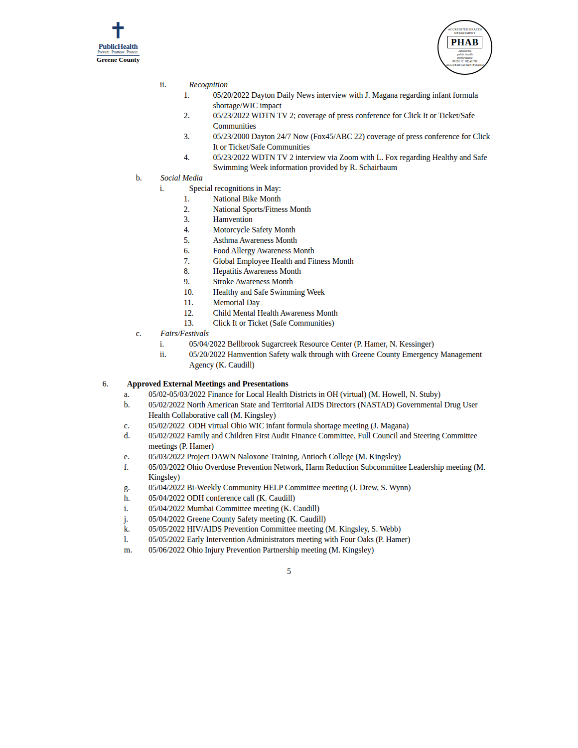✝
PublicHealth
Prevent. Promote. Protect.
Greene County
Accredited Health Department
PHAB
Advancing
public health
performance
Public Health Accreditation Board
ii.
Recognition
1.
05/20/2022 Dayton Daily News interview with J. Magana regarding infant formula shortage/WIC impact
2.
05/23/2022 WDTN TV 2; coverage of press conference for Click It or Ticket/Safe Communities
3.
05/23/2000 Dayton 24/7 Now (Fox45/ABC 22) coverage of press conference for Click It or Ticket/Safe Communities
4.
05/23/2022 WDTN TV 2 interview via Zoom with L. Fox regarding Healthy and Safe Swimming Week information provided by R. Schairbaum
b.
Social Media
i.
Special recognitions in May:
1.
National Bike Month
2.
National Sports/Fitness Month
3.
Hamvention
4.
Motorcycle Safety Month
5.
Asthma Awareness Month
6.
Food Allergy Awareness Month
7.
Global Employee Health and Fitness Month
8.
Hepatitis Awareness Month
9.
Stroke Awareness Month
10.
Healthy and Safe Swimming Week
11.
Memorial Day
12.
Child Mental Health Awareness Month
13.
Click It or Ticket (Safe Communities)
c.
Fairs/Festivals
i.
05/04/2022 Bellbrook Sugarcreek Resource Center (P. Hamer, N. Kessinger)
ii.
05/20/2022 Hamvention Safety walk through with Greene County Emergency Management Agency (K. Caudill)
6.
Approved External Meetings and Presentations
a.
05/02-05/03/2022 Finance for Local Health Districts in OH (virtual) (M. Howell, N. Stuby)
b.
05/02/2022 North American State and Territorial AIDS Directors (NASTAD) Governmental Drug User Health Collaborative call (M. Kingsley)
c.
05/02/2022 ODH virtual Ohio WIC infant formula shortage meeting (J. Magana)
d.
05/02/2022 Family and Children First Audit Finance Committee, Full Council and Steering Committee meetings (P. Hamer)
e.
05/03/2022 Project DAWN Naloxone Training, Antioch College (M. Kingsley)
f.
05/03/2022 Ohio Overdose Prevention Network, Harm Reduction Subcommittee Leadership meeting (M. Kingsley)
g.
05/04/2022 Bi-Weekly Community HELP Committee meeting (J. Drew, S. Wynn)
h.
05/04/2022 ODH conference call (K. Caudill)
i.
05/04/2022 Mumbai Committee meeting (K. Caudill)
j.
05/04/2022 Greene County Safety meeting (K. Caudill)
k.
05/05/2022 HIV/AIDS Prevention Committee meeting (M. Kingsley, S. Webb)
l.
05/05/2022 Early Intervention Administrators meeting with Four Oaks (P. Hamer)
m.
05/06/2022 Ohio Injury Prevention Partnership meeting (M. Kingsley)
5